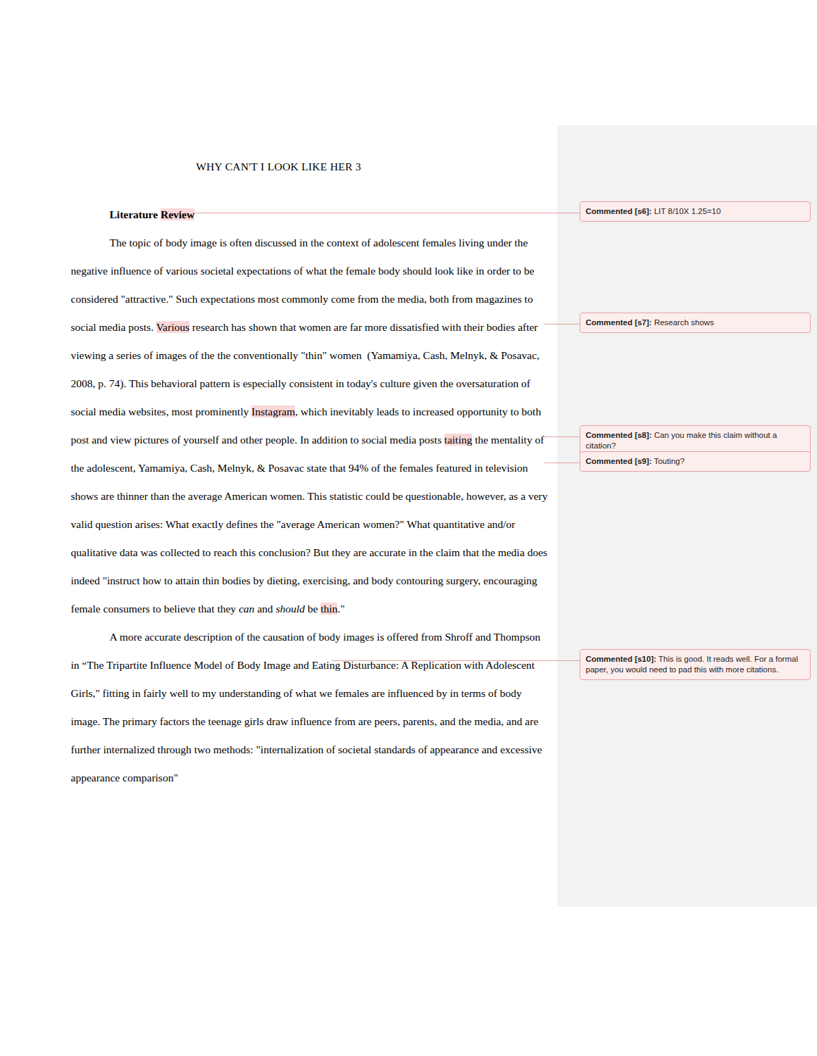WHY CAN'T I LOOK LIKE HER 3
Literature Review
The topic of body image is often discussed in the context of adolescent females living under the negative influence of various societal expectations of what the female body should look like in order to be considered "attractive." Such expectations most commonly come from the media, both from magazines to social media posts. Various research has shown that women are far more dissatisfied with their bodies after viewing a series of images of the the conventionally "thin" women (Yamamiya, Cash, Melnyk, & Posavac, 2008, p. 74). This behavioral pattern is especially consistent in today's culture given the oversaturation of social media websites, most prominently Instagram, which inevitably leads to increased opportunity to both post and view pictures of yourself and other people. In addition to social media posts taiting the mentality of the adolescent, Yamamiya, Cash, Melnyk, & Posavac state that 94% of the females featured in television shows are thinner than the average American women. This statistic could be questionable, however, as a very valid question arises: What exactly defines the "average American women?" What quantitative and/or qualitative data was collected to reach this conclusion? But they are accurate in the claim that the media does indeed "instruct how to attain thin bodies by dieting, exercising, and body contouring surgery, encouraging female consumers to believe that they can and should be thin."
A more accurate description of the causation of body images is offered from Shroff and Thompson in “The Tripartite Influence Model of Body Image and Eating Disturbance: A Replication with Adolescent Girls," fitting in fairly well to my understanding of what we females are influenced by in terms of body image. The primary factors the teenage girls draw influence from are peers, parents, and the media, and are further internalized through two methods: "internalization of societal standards of appearance and excessive appearance comparison"
Commented [s6]: LIT 8/10X 1.25=10
Commented [s7]: Research shows
Commented [s8]: Can you make this claim without a citation?
Commented [s9]: Touting?
Commented [s10]: This is good. It reads well. For a formal paper, you would need to pad this with more citations.